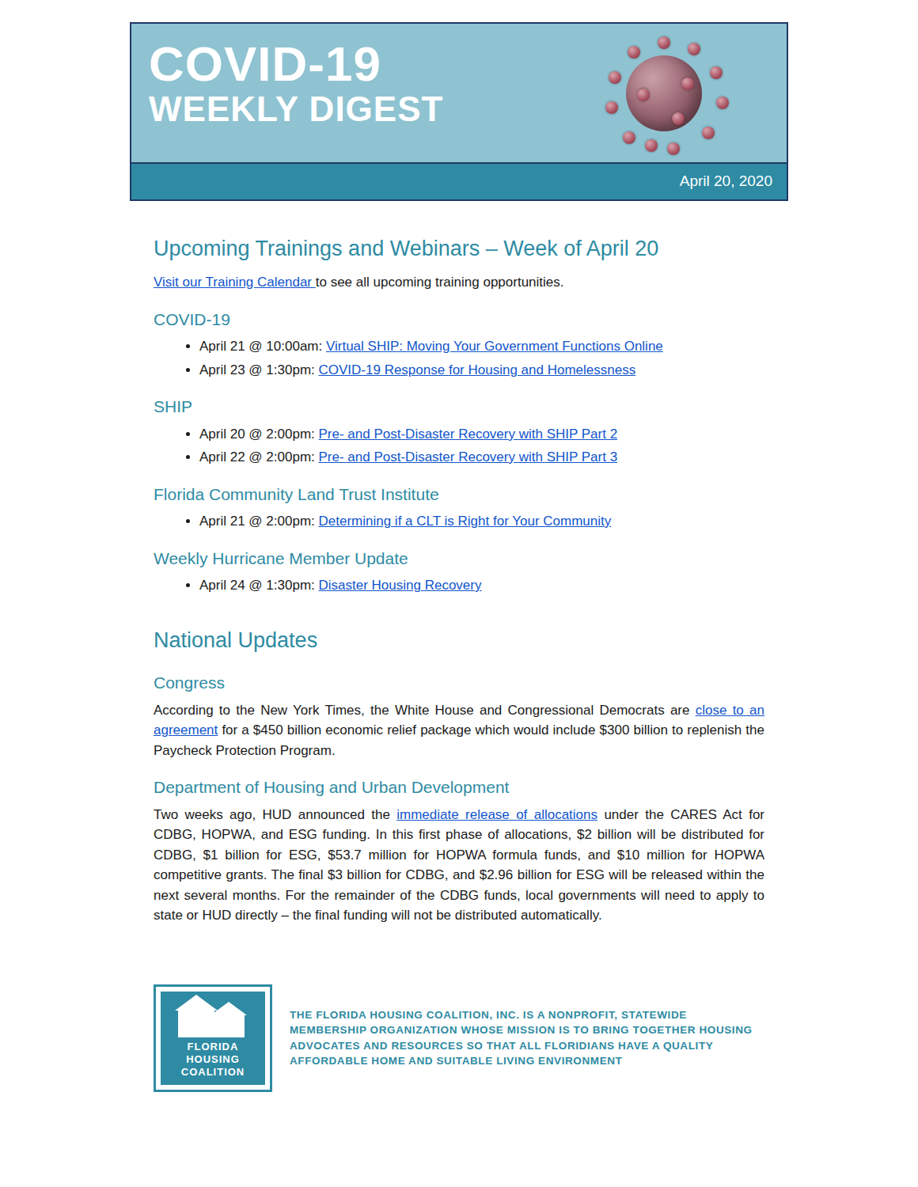COVID-19 WEEKLY DIGEST
April 20, 2020
Upcoming Trainings and Webinars – Week of April 20
Visit our Training Calendar to see all upcoming training opportunities.
COVID-19
April 21 @ 10:00am: Virtual SHIP: Moving Your Government Functions Online
April 23 @ 1:30pm: COVID-19 Response for Housing and Homelessness
SHIP
April 20 @ 2:00pm: Pre- and Post-Disaster Recovery with SHIP Part 2
April 22 @ 2:00pm: Pre- and Post-Disaster Recovery with SHIP Part 3
Florida Community Land Trust Institute
April 21 @ 2:00pm: Determining if a CLT is Right for Your Community
Weekly Hurricane Member Update
April 24 @ 1:30pm: Disaster Housing Recovery
National Updates
Congress
According to the New York Times, the White House and Congressional Democrats are close to an agreement for a $450 billion economic relief package which would include $300 billion to replenish the Paycheck Protection Program.
Department of Housing and Urban Development
Two weeks ago, HUD announced the immediate release of allocations under the CARES Act for CDBG, HOPWA, and ESG funding. In this first phase of allocations, $2 billion will be distributed for CDBG, $1 billion for ESG, $53.7 million for HOPWA formula funds, and $10 million for HOPWA competitive grants. The final $3 billion for CDBG, and $2.96 billion for ESG will be released within the next several months. For the remainder of the CDBG funds, local governments will need to apply to state or HUD directly – the final funding will not be distributed automatically.
FLORIDA
HOUSING
COALITION
The Florida Housing Coalition, Inc. is a nonprofit, statewide membership organization whose mission is to bring together housing advocates and resources so that all Floridians have a quality affordable home and suitable living environment